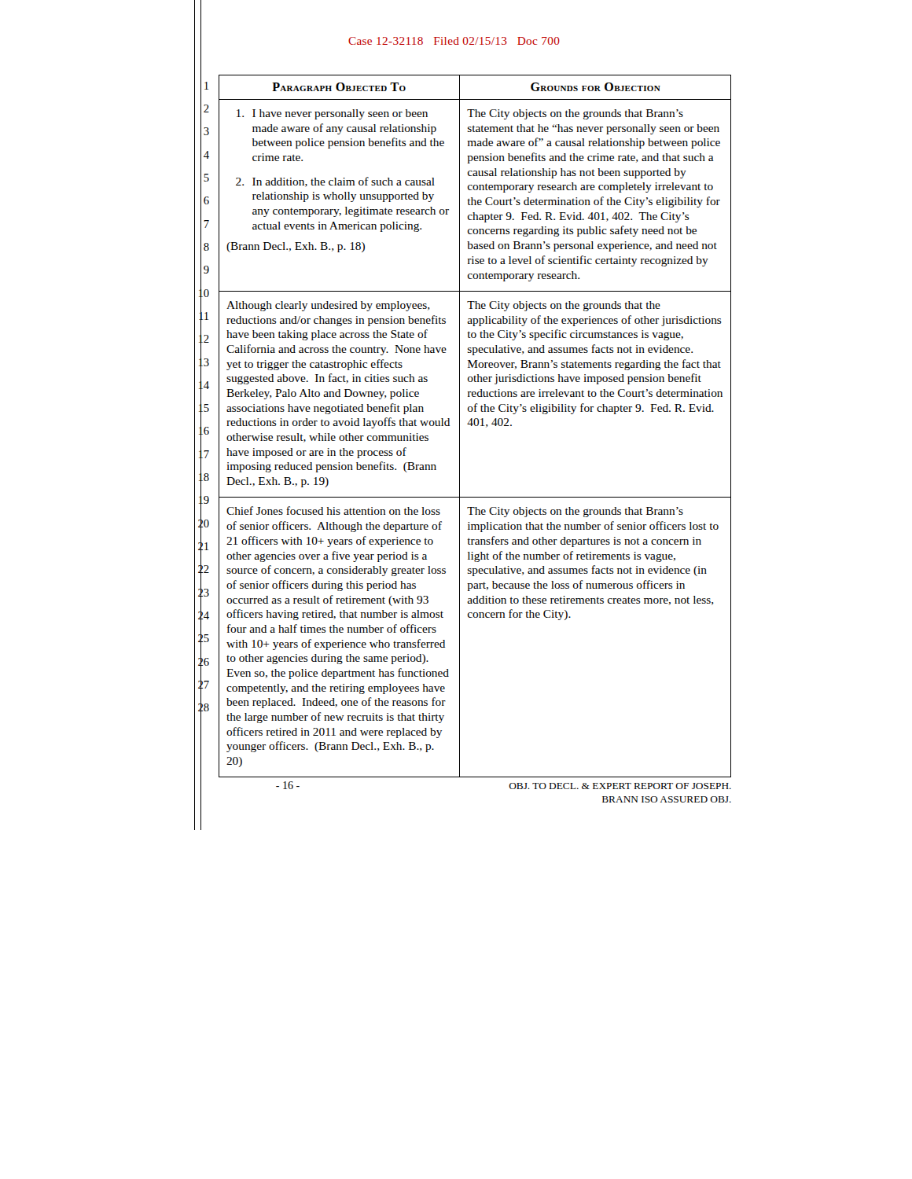Case 12-32118 Filed 02/15/13 Doc 700
1
2
3
4
5
6
7
8
9
10
11
12
13
14
15
16
17
18
19
20
21
22
23
24
25
26
27
28
| Paragraph Objected To | Grounds for Objection |
| --- | --- |
| I have never personally seen or been made aware of any causal relationship between police pension benefits and the crime rate. In addition, the claim of such a causal relationship is wholly unsupported by any contemporary, legitimate research or actual events in American policing. (Brann Decl., Exh. B., p. 18) | The City objects on the grounds that Brann’s statement that he “has never personally seen or been made aware of” a causal relationship between police pension benefits and the crime rate, and that such a causal relationship has not been supported by contemporary research are completely irrelevant to the Court’s determination of the City’s eligibility for chapter 9. Fed. R. Evid. 401, 402. The City’s concerns regarding its public safety need not be based on Brann’s personal experience, and need not rise to a level of scientific certainty recognized by contemporary research. |
| Although clearly undesired by employees, reductions and/or changes in pension benefits have been taking place across the State of California and across the country. None have yet to trigger the catastrophic effects suggested above. In fact, in cities such as Berkeley, Palo Alto and Downey, police associations have negotiated benefit plan reductions in order to avoid layoffs that would otherwise result, while other communities have imposed or are in the process of imposing reduced pension benefits. (Brann Decl., Exh. B., p. 19) | The City objects on the grounds that the applicability of the experiences of other jurisdictions to the City’s specific circumstances is vague, speculative, and assumes facts not in evidence. Moreover, Brann’s statements regarding the fact that other jurisdictions have imposed pension benefit reductions are irrelevant to the Court’s determination of the City’s eligibility for chapter 9. Fed. R. Evid. 401, 402. |
| Chief Jones focused his attention on the loss of senior officers. Although the departure of 21 officers with 10+ years of experience to other agencies over a five year period is a source of concern, a considerably greater loss of senior officers during this period has occurred as a result of retirement (with 93 officers having retired, that number is almost four and a half times the number of officers with 10+ years of experience who transferred to other agencies during the same period). Even so, the police department has functioned competently, and the retiring employees have been replaced. Indeed, one of the reasons for the large number of new recruits is that thirty officers retired in 2011 and were replaced by younger officers. (Brann Decl., Exh. B., p. 20) | The City objects on the grounds that Brann’s implication that the number of senior officers lost to transfers and other departures is not a concern in light of the number of retirements is vague, speculative, and assumes facts not in evidence (in part, because the loss of numerous officers in addition to these retirements creates more, not less, concern for the City). |
OBJ. TO DECL. & EXPERT REPORT OF JOSEPH.
BRANN ISO ASSURED OBJ.
- 16 -